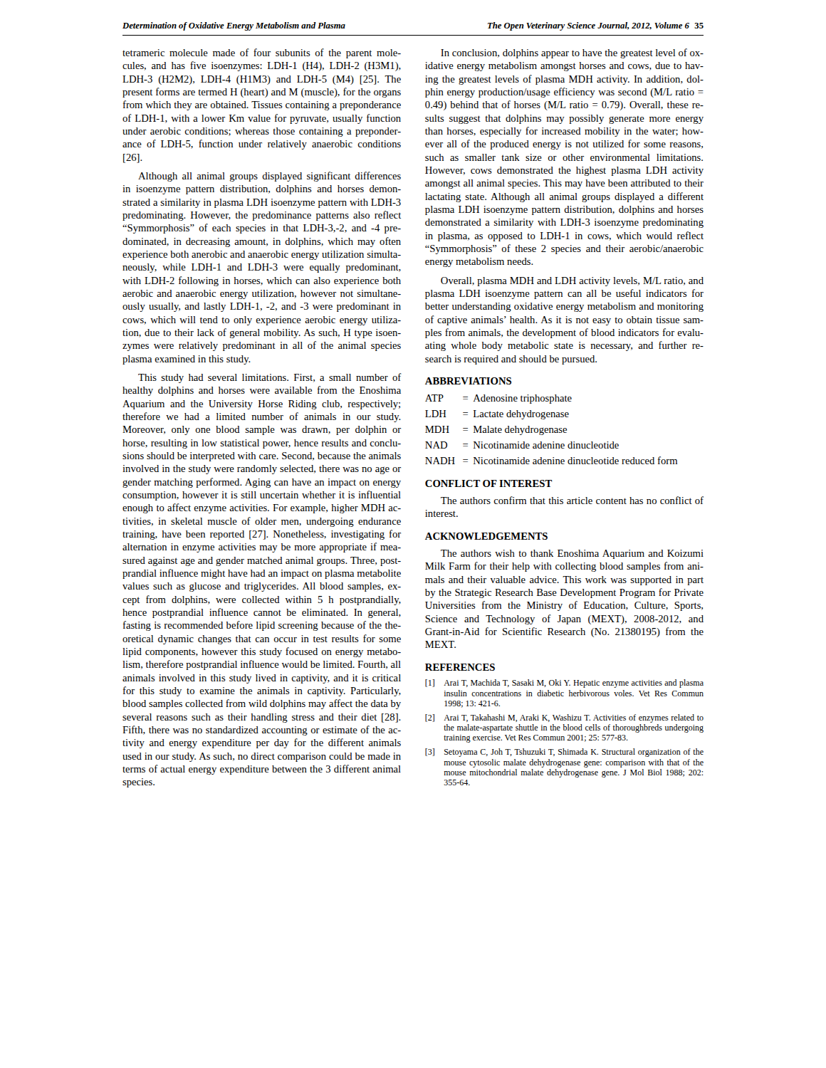Determination of Oxidative Energy Metabolism and Plasma The Open Veterinary Science Journal, 2012, Volume 635
tetrameric molecule made of four subunits of the parent molecules, and has five isoenzymes: LDH-1 (H4), LDH-2 (H3M1), LDH-3 (H2M2), LDH-4 (H1M3) and LDH-5 (M4) [25]. The present forms are termed H (heart) and M (muscle), for the organs from which they are obtained. Tissues containing a preponderance of LDH-1, with a lower Km value for pyruvate, usually function under aerobic conditions; whereas those containing a preponderance of LDH-5, function under relatively anaerobic conditions [26].
Although all animal groups displayed significant differences in isoenzyme pattern distribution, dolphins and horses demonstrated a similarity in plasma LDH isoenzyme pattern with LDH-3 predominating. However, the predominance patterns also reflect “Symmorphosis” of each species in that LDH-3,-2, and -4 predominated, in decreasing amount, in dolphins, which may often experience both anerobic and anaerobic energy utilization simultaneously, while LDH-1 and LDH-3 were equally predominant, with LDH-2 following in horses, which can also experience both aerobic and anaerobic energy utilization, however not simultaneously usually, and lastly LDH-1, -2, and -3 were predominant in cows, which will tend to only experience aerobic energy utilization, due to their lack of general mobility. As such, H type isoenzymes were relatively predominant in all of the animal species plasma examined in this study.
This study had several limitations. First, a small number of healthy dolphins and horses were available from the Enoshima Aquarium and the University Horse Riding club, respectively; therefore we had a limited number of animals in our study. Moreover, only one blood sample was drawn, per dolphin or horse, resulting in low statistical power, hence results and conclusions should be interpreted with care. Second, because the animals involved in the study were randomly selected, there was no age or gender matching performed. Aging can have an impact on energy consumption, however it is still uncertain whether it is influential enough to affect enzyme activities. For example, higher MDH activities, in skeletal muscle of older men, undergoing endurance training, have been reported [27]. Nonetheless, investigating for alternation in enzyme activities may be more appropriate if measured against age and gender matched animal groups. Three, postprandial influence might have had an impact on plasma metabolite values such as glucose and triglycerides. All blood samples, except from dolphins, were collected within 5 h postprandially, hence postprandial influence cannot be eliminated. In general, fasting is recommended before lipid screening because of the theoretical dynamic changes that can occur in test results for some lipid components, however this study focused on energy metabolism, therefore postprandial influence would be limited. Fourth, all animals involved in this study lived in captivity, and it is critical for this study to examine the animals in captivity. Particularly, blood samples collected from wild dolphins may affect the data by several reasons such as their handling stress and their diet [28]. Fifth, there was no standardized accounting or estimate of the activity and energy expenditure per day for the different animals used in our study. As such, no direct comparison could be made in terms of actual energy expenditure between the 3 different animal species.
In conclusion, dolphins appear to have the greatest level of oxidative energy metabolism amongst horses and cows, due to having the greatest levels of plasma MDH activity. In addition, dolphin energy production/usage efficiency was second (M/L ratio = 0.49) behind that of horses (M/L ratio = 0.79). Overall, these results suggest that dolphins may possibly generate more energy than horses, especially for increased mobility in the water; however all of the produced energy is not utilized for some reasons, such as smaller tank size or other environmental limitations. However, cows demonstrated the highest plasma LDH activity amongst all animal species. This may have been attributed to their lactating state. Although all animal groups displayed a different plasma LDH isoenzyme pattern distribution, dolphins and horses demonstrated a similarity with LDH-3 isoenzyme predominating in plasma, as opposed to LDH-1 in cows, which would reflect “Symmorphosis” of these 2 species and their aerobic/anaerobic energy metabolism needs.
Overall, plasma MDH and LDH activity levels, M/L ratio, and plasma LDH isoenzyme pattern can all be useful indicators for better understanding oxidative energy metabolism and monitoring of captive animals’ health. As it is not easy to obtain tissue samples from animals, the development of blood indicators for evaluating whole body metabolic state is necessary, and further research is required and should be pursued.
Abbreviations
ATP
=
Adenosine triphosphate
LDH
=
Lactate dehydrogenase
MDH
=
Malate dehydrogenase
NAD
=
Nicotinamide adenine dinucleotide
NADH
=
Nicotinamide adenine dinucleotide reduced form
Conflict of Interest
The authors confirm that this article content has no conflict of interest.
Acknowledgements
The authors wish to thank Enoshima Aquarium and Koizumi Milk Farm for their help with collecting blood samples from animals and their valuable advice. This work was supported in part by the Strategic Research Base Development Program for Private Universities from the Ministry of Education, Culture, Sports, Science and Technology of Japan (MEXT), 2008-2012, and Grant-in-Aid for Scientific Research (No. 21380195) from the MEXT.
References
[1] Arai T, Machida T, Sasaki M, Oki Y. Hepatic enzyme activities and plasma insulin concentrations in diabetic herbivorous voles. Vet Res Commun 1998; 13: 421-6.
[2] Arai T, Takahashi M, Araki K, Washizu T. Activities of enzymes related to the malate-aspartate shuttle in the blood cells of thoroughbreds undergoing training exercise. Vet Res Commun 2001; 25: 577-83.
[3] Setoyama C, Joh T, Tshuzuki T, Shimada K. Structural organization of the mouse cytosolic malate dehydrogenase gene: comparison with that of the mouse mitochondrial malate dehydrogenase gene. J Mol Biol 1988; 202: 355-64.